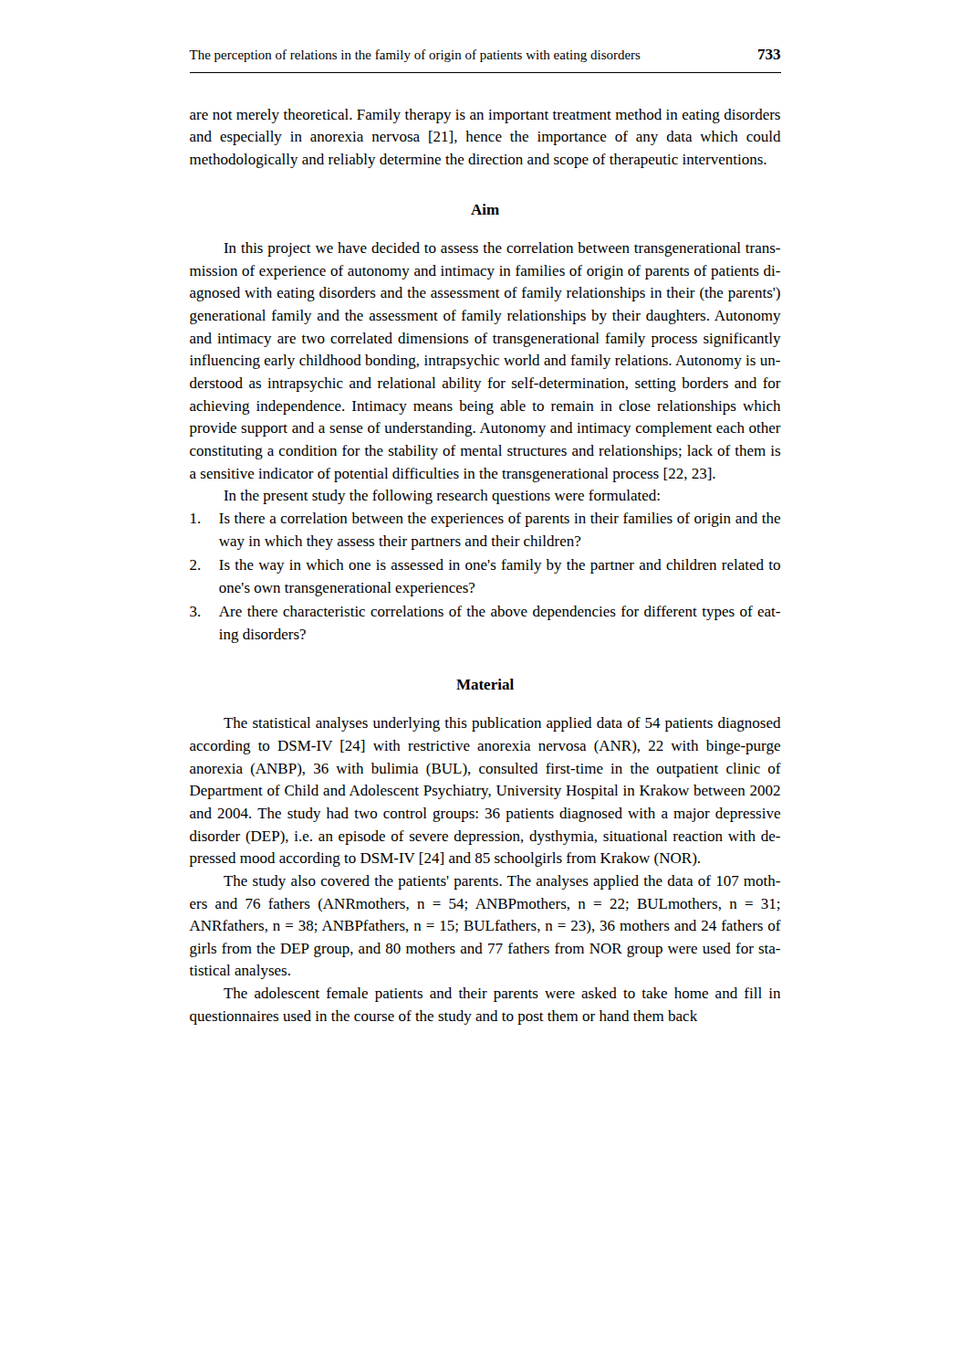The perception of relations in the family of origin of patients with eating disorders 733
are not merely theoretical. Family therapy is an important treatment method in eating disorders and especially in anorexia nervosa [21], hence the importance of any data which could methodologically and reliably determine the direction and scope of therapeutic interventions.
Aim
In this project we have decided to assess the correlation between transgenerational transmission of experience of autonomy and intimacy in families of origin of parents of patients diagnosed with eating disorders and the assessment of family relationships in their (the parents') generational family and the assessment of family relationships by their daughters. Autonomy and intimacy are two correlated dimensions of transgenerational family process significantly influencing early childhood bonding, intrapsychic world and family relations. Autonomy is understood as intrapsychic and relational ability for self-determination, setting borders and for achieving independence. Intimacy means being able to remain in close relationships which provide support and a sense of understanding. Autonomy and intimacy complement each other constituting a condition for the stability of mental structures and relationships; lack of them is a sensitive indicator of potential difficulties in the transgenerational process [22, 23].
In the present study the following research questions were formulated:
Is there a correlation between the experiences of parents in their families of origin and the way in which they assess their partners and their children?
Is the way in which one is assessed in one's family by the partner and children related to one's own transgenerational experiences?
Are there characteristic correlations of the above dependencies for different types of eating disorders?
Material
The statistical analyses underlying this publication applied data of 54 patients diagnosed according to DSM-IV [24] with restrictive anorexia nervosa (ANR), 22 with binge-purge anorexia (ANBP), 36 with bulimia (BUL), consulted first-time in the outpatient clinic of Department of Child and Adolescent Psychiatry, University Hospital in Krakow between 2002 and 2004. The study had two control groups: 36 patients diagnosed with a major depressive disorder (DEP), i.e. an episode of severe depression, dysthymia, situational reaction with depressed mood according to DSM-IV [24] and 85 schoolgirls from Krakow (NOR).
The study also covered the patients' parents. The analyses applied the data of 107 mothers and 76 fathers (ANRmothers, n = 54; ANBPmothers, n = 22; BULmothers, n = 31; ANRfathers, n = 38; ANBPfathers, n = 15; BULfathers, n = 23), 36 mothers and 24 fathers of girls from the DEP group, and 80 mothers and 77 fathers from NOR group were used for statistical analyses.
The adolescent female patients and their parents were asked to take home and fill in questionnaires used in the course of the study and to post them or hand them back